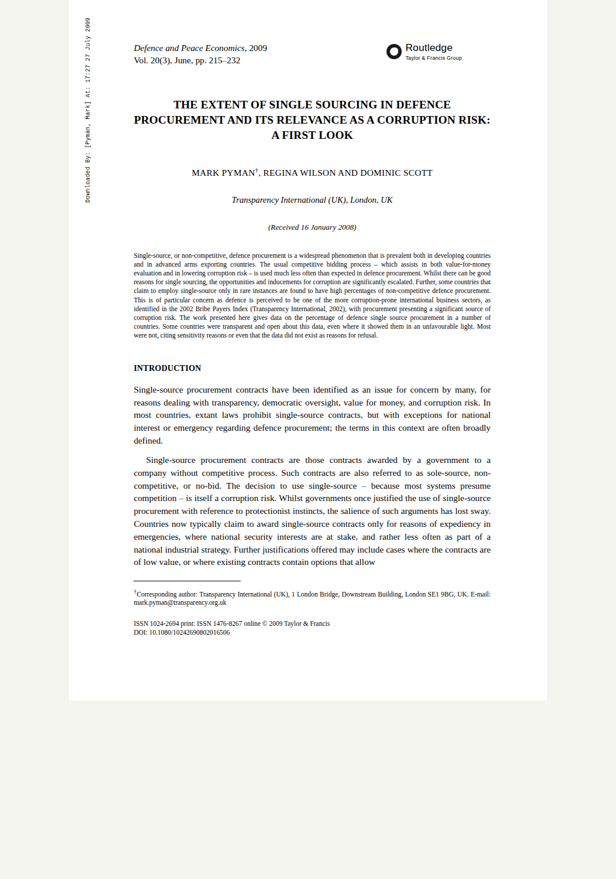Downloaded By: [Pyman, Mark] At: 17:27 27 July 2009
Defence and Peace Economics, 2009
Vol. 20(3), June, pp. 215–232
Routledge
Taylor & Francis Group
The Extent of Single Sourcing in Defence Procurement and its Relevance as a Corruption Risk: A First Look
MARK PYMAN†, REGINA WILSON AND DOMINIC SCOTT
Transparency International (UK), London, UK
(Received 16 January 2008)
Single-source, or non-competitive, defence procurement is a widespread phenomenon that is prevalent both in developing countries and in advanced arms exporting countries. The usual competitive bidding process – which assists in both value-for-money evaluation and in lowering corruption risk – is used much less often than expected in defence procurement. Whilst there can be good reasons for single sourcing, the opportunities and inducements for corruption are significantly escalated. Further, some countries that claim to employ single-source only in rare instances are found to have high percentages of non-competitive defence procurement. This is of particular concern as defence is perceived to be one of the more corruption-prone international business sectors, as identified in the 2002 Bribe Payers Index (Transparency International, 2002), with procurement presenting a significant source of corruption risk. The work presented here gives data on the percentage of defence single source procurement in a number of countries. Some countries were transparent and open about this data, even where it showed them in an unfavourable light. Most were not, citing sensitivity reasons or even that the data did not exist as reasons for refusal.
INTRODUCTION
Single-source procurement contracts have been identified as an issue for concern by many, for reasons dealing with transparency, democratic oversight, value for money, and corruption risk. In most countries, extant laws prohibit single-source contracts, but with exceptions for national interest or emergency regarding defence procurement; the terms in this context are often broadly defined.
Single-source procurement contracts are those contracts awarded by a government to a company without competitive process. Such contracts are also referred to as sole-source, non-competitive, or no-bid. The decision to use single-source – because most systems presume competition – is itself a corruption risk. Whilst governments once justified the use of single-source procurement with reference to protectionist instincts, the salience of such arguments has lost sway. Countries now typically claim to award single-source contracts only for reasons of expediency in emergencies, where national security interests are at stake, and rather less often as part of a national industrial strategy. Further justifications offered may include cases where the contracts are of low value, or where existing contracts contain options that allow
†Corresponding author: Transparency International (UK), 1 London Bridge, Downstream Building, London SE1 9BG, UK. E-mail: mark.pyman@transparency.org.uk
ISSN 1024-2694 print: ISSN 1476-8267 online © 2009 Taylor & Francis
DOI: 10.1080/10242690802016506